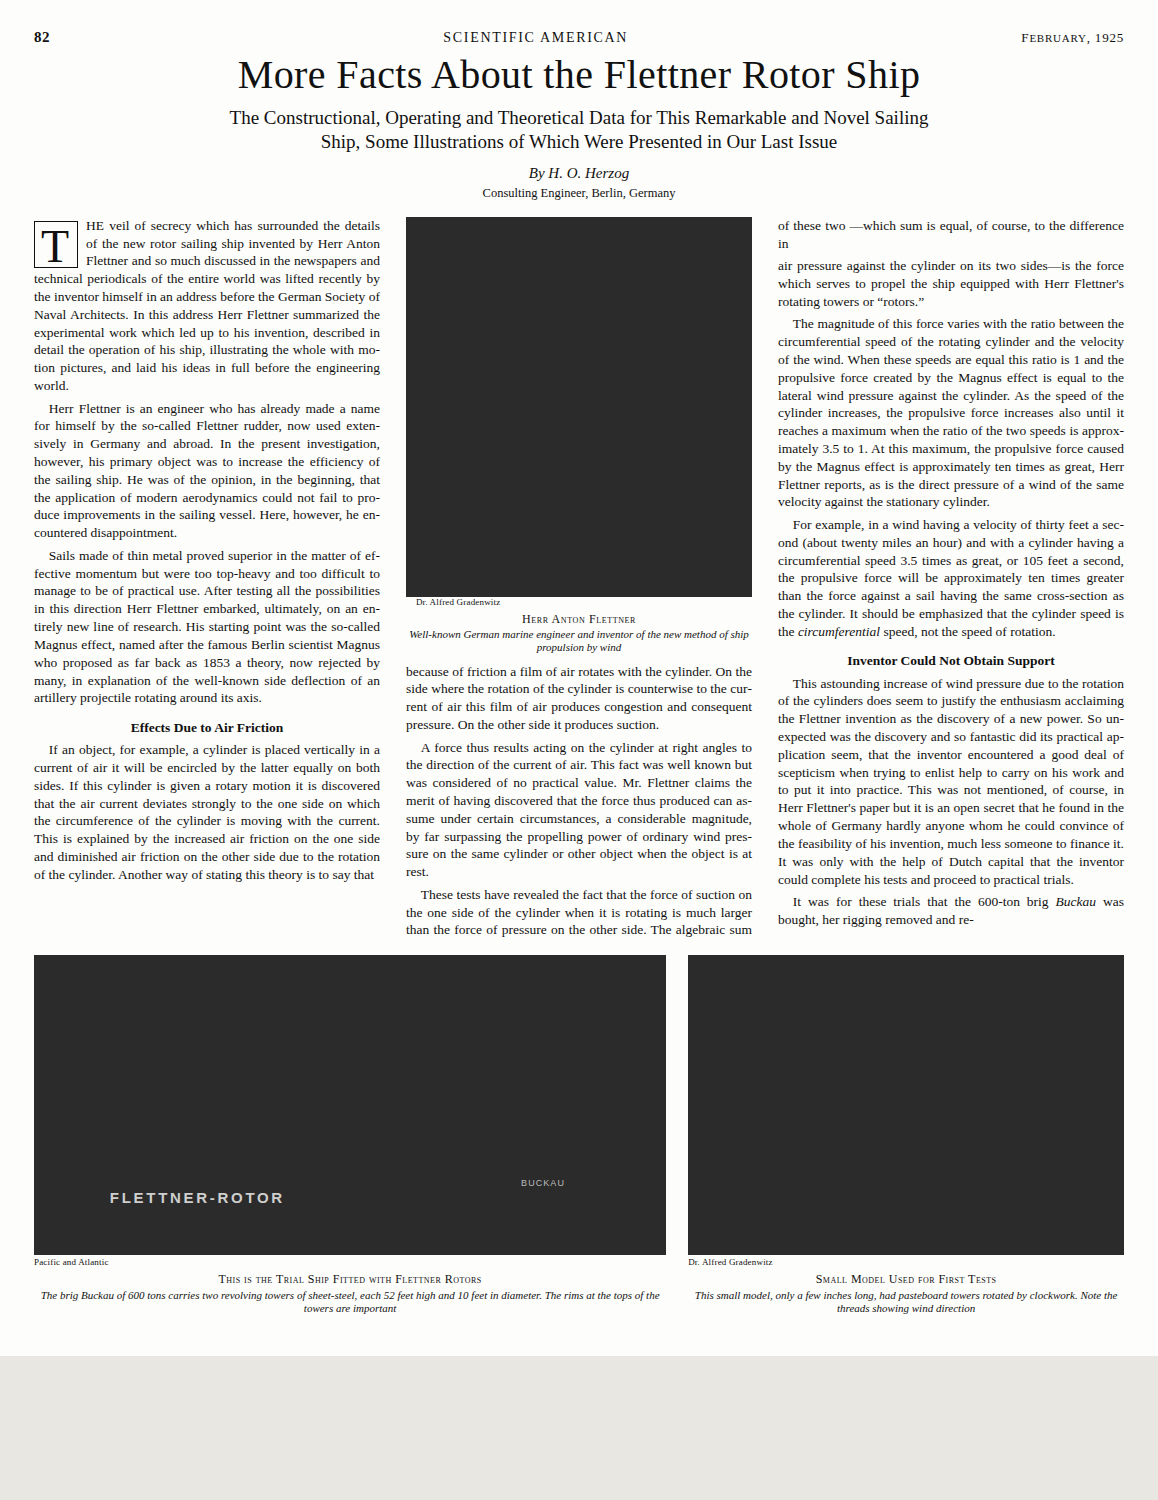82 SCIENTIFIC AMERICAN FEBRUARY, 1925
More Facts About the Flettner Rotor Ship
The Constructional, Operating and Theoretical Data for This Remarkable and Novel Sailing
Ship, Some Illustrations of Which Were Presented in Our Last Issue
By H. O. Herzog Consulting Engineer, Berlin, Germany
THE veil of secrecy which has surrounded the details of the new rotor sailing ship invented by Herr Anton Flettner and so much discussed in the newspapers and technical periodicals of the entire world was lifted recently by the inventor himself in an address before the German Society of Naval Architects. In this address Herr Flettner summarized the experimental work which led up to his invention, described in detail the operation of his ship, illustrating the whole with motion pictures, and laid his ideas in full before the engineering world.
Herr Flettner is an engineer who has already made a name for himself by the so-called Flettner rudder, now used extensively in Germany and abroad. In the present investigation, however, his primary object was to increase the efficiency of the sailing ship. He was of the opinion, in the beginning, that the application of modern aerodynamics could not fail to produce improvements in the sailing vessel. Here, however, he encountered disappointment.
Sails made of thin metal proved superior in the matter of effective momentum but were too top-heavy and too difficult to manage to be of practical use. After testing all the possibilities in this direction Herr Flettner embarked, ultimately, on an entirely new line of research. His starting point was the so-called Magnus effect, named after the famous Berlin scientist Magnus who proposed as far back as 1853 a theory, now rejected by many, in explanation of the well-known side deflection of an artillery projectile rotating around its axis.
Effects Due to Air Friction
If an object, for example, a cylinder is placed vertically in a current of air it will be encircled by the latter equally on both sides. If this cylinder is given a rotary motion it is discovered that the air current deviates strongly to the one side on which the circumference of the cylinder is moving with the current. This is explained by the increased air friction on the one side and diminished air friction on the other side due to the rotation of the cylinder. Another way of stating this theory is to say that
Dr. Alfred Gradenwitz
Herr Anton Flettner Well-known German marine engineer and inventor of the new method of ship propulsion by wind
because of friction a film of air rotates with the cylinder. On the side where the rotation of the cylinder is counterwise to the current of air this film of air produces congestion and consequent pressure. On the other side it produces suction.
A force thus results acting on the cylinder at right angles to the direction of the current of air. This fact was well known but was considered of no practical value. Mr. Flettner claims the merit of having discovered that the force thus produced can assume under certain circumstances, a considerable magnitude, by far surpassing the propelling power of ordinary wind pressure on the same cylinder or other object when the object is at rest.
These tests have revealed the fact that the force of suction on the one side of the cylinder when it is rotating is much larger than the force of pressure on the other side. The algebraic sum of these two —which sum is equal, of course, to the difference in
air pressure against the cylinder on its two sides—is the force which serves to propel the ship equipped with Herr Flettner's rotating towers or “rotors.”
The magnitude of this force varies with the ratio between the circumferential speed of the rotating cylinder and the velocity of the wind. When these speeds are equal this ratio is 1 and the propulsive force created by the Magnus effect is equal to the lateral wind pressure against the cylinder. As the speed of the cylinder increases, the propulsive force increases also until it reaches a maximum when the ratio of the two speeds is approximately 3.5 to 1. At this maximum, the propulsive force caused by the Magnus effect is approximately ten times as great, Herr Flettner reports, as is the direct pressure of a wind of the same velocity against the stationary cylinder.
For example, in a wind having a velocity of thirty feet a second (about twenty miles an hour) and with a cylinder having a circumferential speed 3.5 times as great, or 105 feet a second, the propulsive force will be approximately ten times greater than the force against a sail having the same cross-section as the cylinder. It should be emphasized that the cylinder speed is the circumferential speed, not the speed of rotation.
Inventor Could Not Obtain Support
This astounding increase of wind pressure due to the rotation of the cylinders does seem to justify the enthusiasm acclaiming the Flettner invention as the discovery of a new power. So unexpected was the discovery and so fantastic did its practical application seem, that the inventor encountered a good deal of scepticism when trying to enlist help to carry on his work and to put it into practice. This was not mentioned, of course, in Herr Flettner's paper but it is an open secret that he found in the whole of Germany hardly anyone whom he could convince of the feasibility of his invention, much less someone to finance it. It was only with the help of Dutch capital that the inventor could complete his tests and proceed to practical trials.
It was for these trials that the 600-ton brig Buckau was bought, her rigging removed and re-
FLETTNER-ROTOR BUCKAU
Pacific and Atlantic
This is the Trial Ship Fitted with Flettner Rotors The brig Buckau of 600 tons carries two revolving towers of sheet-steel, each 52 feet high and 10 feet in diameter. The rims at the tops of the towers are important
Dr. Alfred Gradenwitz
Small Model Used for First Tests This small model, only a few inches long, had pasteboard towers rotated by clockwork. Note the threads showing wind direction